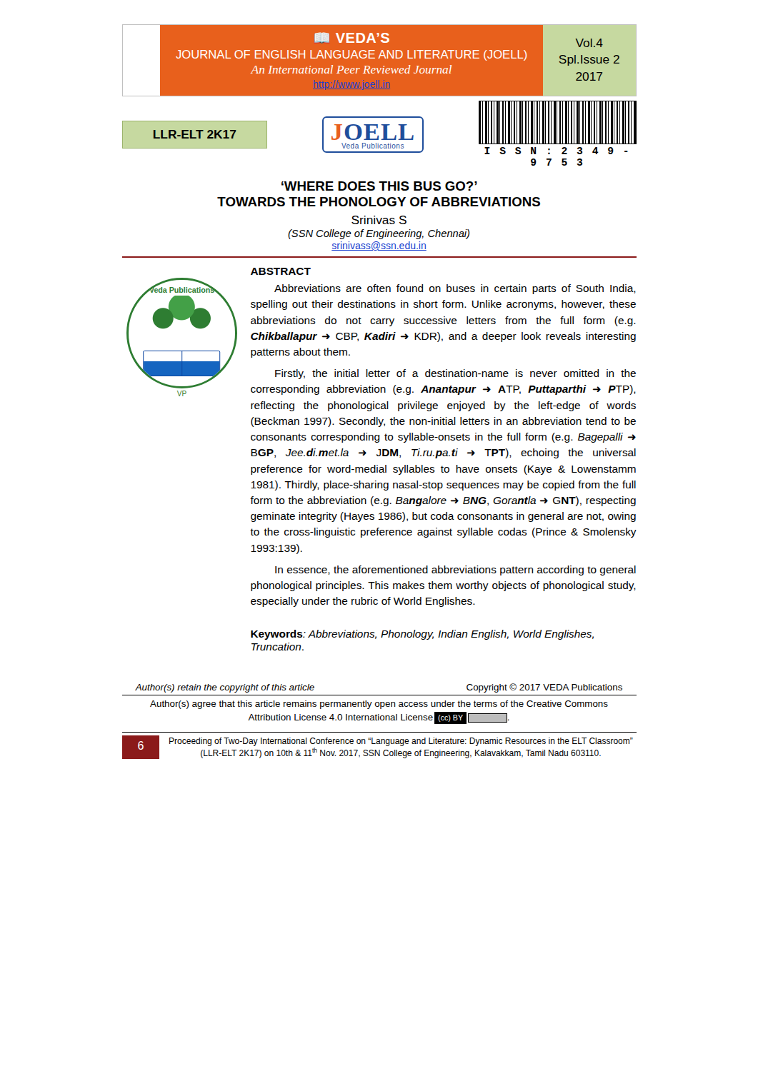📖 VEDA’S
JOURNAL OF ENGLISH LANGUAGE AND LITERATURE (JOELL)
An International Peer Reviewed Journal
http://www.joell.in
Vol.4
Spl.Issue 2
2017
LLR-ELT 2K17
JOELL
Veda Publications
I S S N : 2 3 4 9 - 9 7 5 3
‘WHERE DOES THIS BUS GO?’
TOWARDS THE PHONOLOGY OF ABBREVIATIONS
Srinivas S
(SSN College of Engineering, Chennai)
srinivass@ssn.edu.in
Veda Publications
VP
ABSTRACT
Abbreviations are often found on buses in certain parts of South India, spelling out their destinations in short form. Unlike acronyms, however, these abbreviations do not carry successive letters from the full form (e.g. Chikballapur ➜ CBP, Kadiri ➜ KDR), and a deeper look reveals interesting patterns about them.
Firstly, the initial letter of a destination-name is never omitted in the corresponding abbreviation (e.g. Anantapur ➜ ATP, Puttaparthi ➜ PTP), reflecting the phonological privilege enjoyed by the left-edge of words (Beckman 1997). Secondly, the non-initial letters in an abbreviation tend to be consonants corresponding to syllable-onsets in the full form (e.g. Bagepalli ➜ BGP, Jee.di.met.la ➜ JDM, Ti.ru.pa.ti ➜ TPT), echoing the universal preference for word-medial syllables to have onsets (Kaye & Lowenstamm 1981). Thirdly, place-sharing nasal-stop sequences may be copied from the full form to the abbreviation (e.g. Bangalore ➜ BNG, Gorantla ➜ GNT), respecting geminate integrity (Hayes 1986), but coda consonants in general are not, owing to the cross-linguistic preference against syllable codas (Prince & Smolensky 1993:139).
In essence, the aforementioned abbreviations pattern according to general phonological principles. This makes them worthy objects of phonological study, especially under the rubric of World Englishes.
Keywords: Abbreviations, Phonology, Indian English, World Englishes, Truncation.
Author(s) retain the copyright of this article
Copyright © 2017 VEDA Publications
Author(s) agree that this article remains permanently open access under the terms of the Creative Commons
Attribution License 4.0 International License(cc) BY .
6
Proceeding of Two-Day International Conference on “Language and Literature: Dynamic Resources in the ELT Classroom”
(LLR-ELT 2K17) on 10th & 11th Nov. 2017, SSN College of Engineering, Kalavakkam, Tamil Nadu 603110.